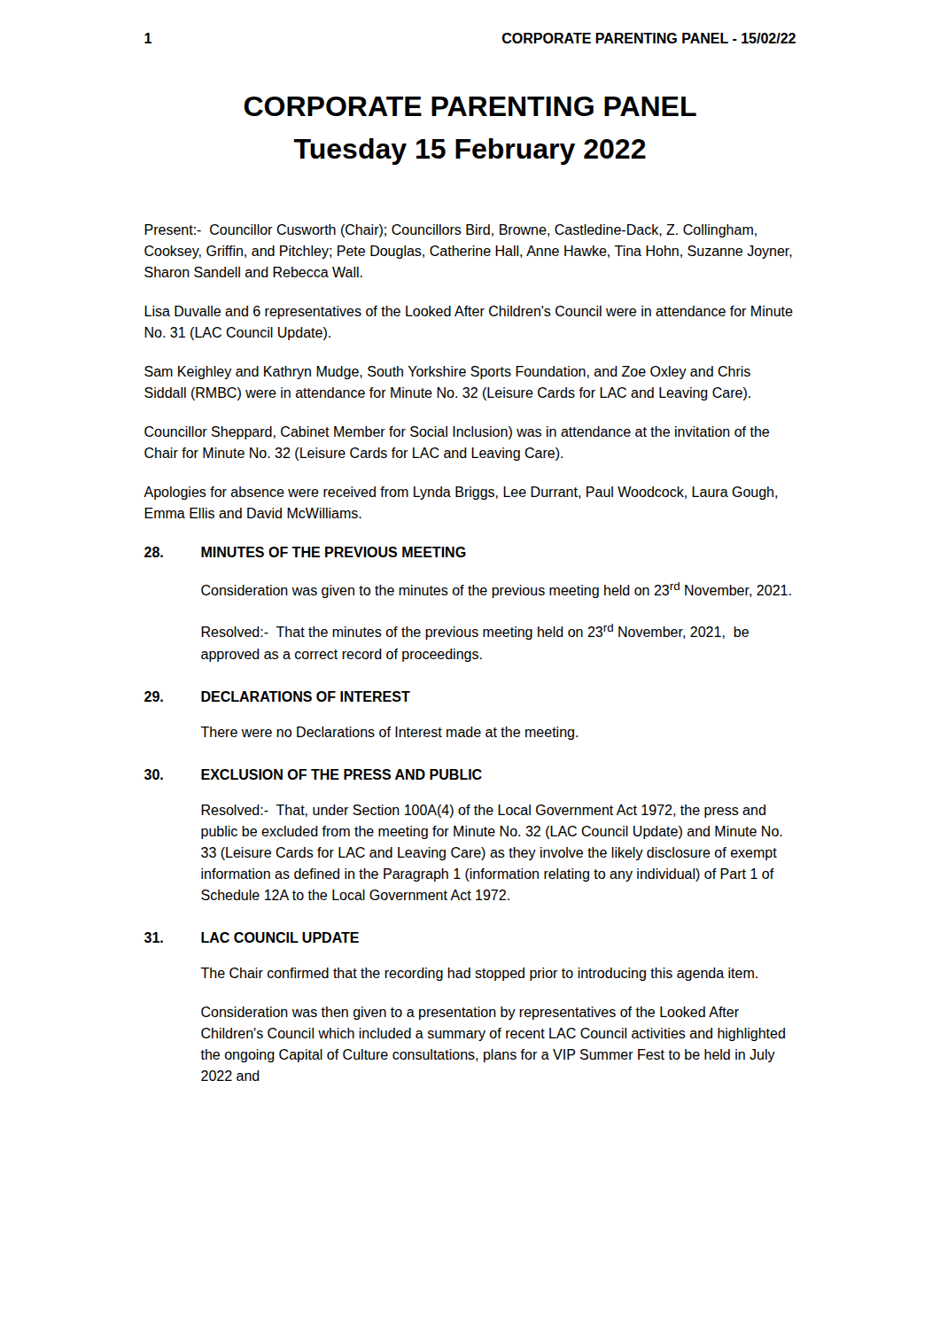1 CORPORATE PARENTING PANEL - 15/02/22
CORPORATE PARENTING PANEL Tuesday 15 February 2022
Present:- Councillor Cusworth (Chair); Councillors Bird, Browne, Castledine-Dack, Z. Collingham, Cooksey, Griffin, and Pitchley; Pete Douglas, Catherine Hall, Anne Hawke, Tina Hohn, Suzanne Joyner, Sharon Sandell and Rebecca Wall.
Lisa Duvalle and 6 representatives of the Looked After Children's Council were in attendance for Minute No. 31 (LAC Council Update).
Sam Keighley and Kathryn Mudge, South Yorkshire Sports Foundation, and Zoe Oxley and Chris Siddall (RMBC) were in attendance for Minute No. 32 (Leisure Cards for LAC and Leaving Care).
Councillor Sheppard, Cabinet Member for Social Inclusion) was in attendance at the invitation of the Chair for Minute No. 32 (Leisure Cards for LAC and Leaving Care).
Apologies for absence were received from Lynda Briggs, Lee Durrant, Paul Woodcock, Laura Gough, Emma Ellis and David McWilliams.
28. MINUTES OF THE PREVIOUS MEETING
Consideration was given to the minutes of the previous meeting held on 23rd November, 2021.
Resolved:- That the minutes of the previous meeting held on 23rd November, 2021, be approved as a correct record of proceedings.
29. DECLARATIONS OF INTEREST
There were no Declarations of Interest made at the meeting.
30. EXCLUSION OF THE PRESS AND PUBLIC
Resolved:- That, under Section 100A(4) of the Local Government Act 1972, the press and public be excluded from the meeting for Minute No. 32 (LAC Council Update) and Minute No. 33 (Leisure Cards for LAC and Leaving Care) as they involve the likely disclosure of exempt information as defined in the Paragraph 1 (information relating to any individual) of Part 1 of Schedule 12A to the Local Government Act 1972.
31. LAC COUNCIL UPDATE
The Chair confirmed that the recording had stopped prior to introducing this agenda item.
Consideration was then given to a presentation by representatives of the Looked After Children's Council which included a summary of recent LAC Council activities and highlighted the ongoing Capital of Culture consultations, plans for a VIP Summer Fest to be held in July 2022 and